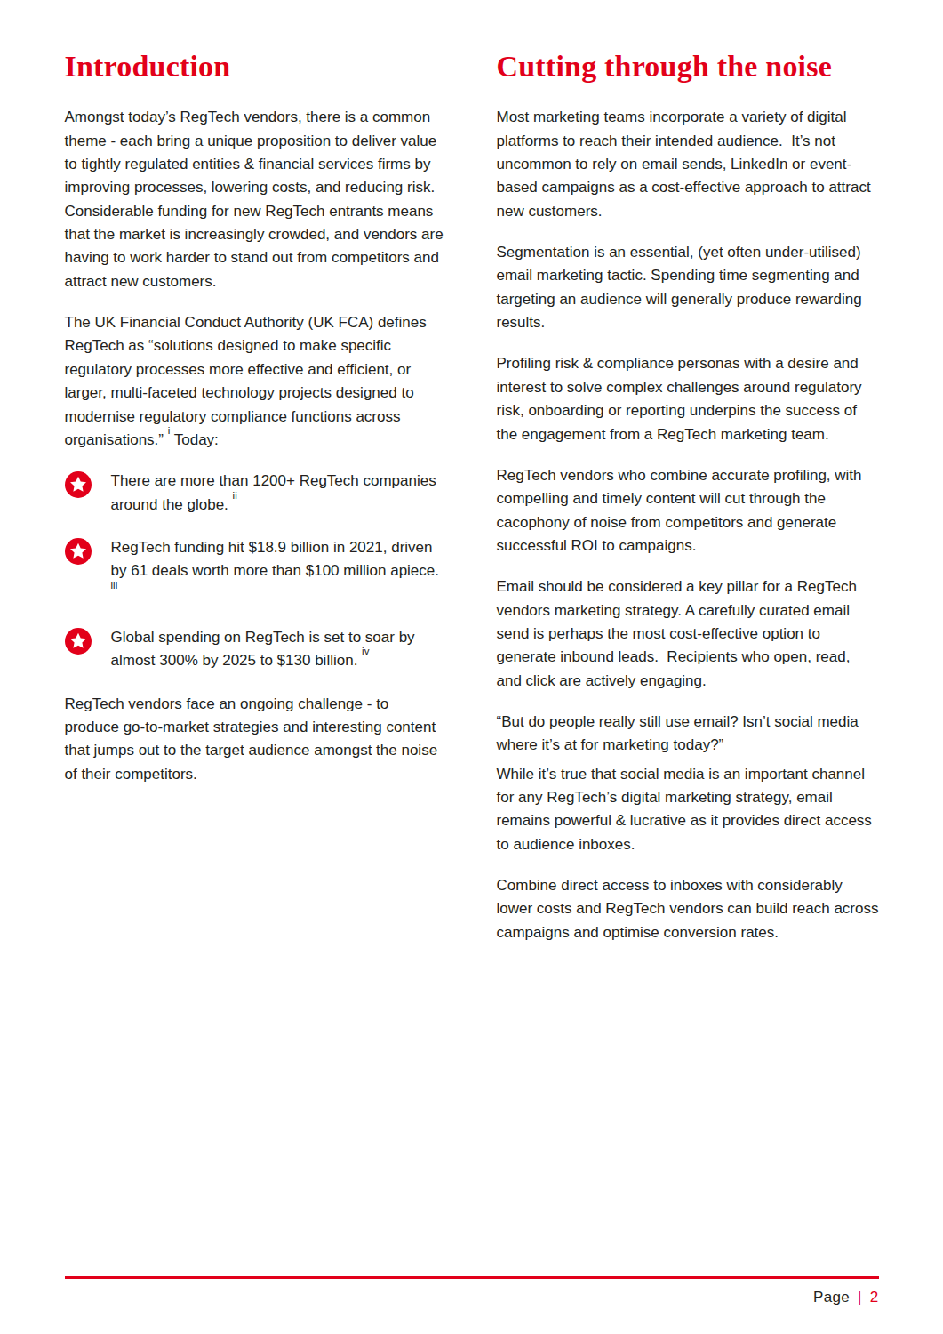Introduction
Amongst today’s RegTech vendors, there is a common theme - each bring a unique proposition to deliver value to tightly regulated entities & financial services firms by improving processes, lowering costs, and reducing risk. Considerable funding for new RegTech entrants means that the market is increasingly crowded, and vendors are having to work harder to stand out from competitors and attract new customers.
The UK Financial Conduct Authority (UK FCA) defines RegTech as “solutions designed to make specific regulatory processes more effective and efficient, or larger, multi-faceted technology projects designed to modernise regulatory compliance functions across organisations.” i Today:
There are more than 1200+ RegTech companies around the globe. ii
RegTech funding hit $18.9 billion in 2021, driven by 61 deals worth more than $100 million apiece. iii
Global spending on RegTech is set to soar by almost 300% by 2025 to $130 billion. iv
RegTech vendors face an ongoing challenge - to produce go-to-market strategies and interesting content that jumps out to the target audience amongst the noise of their competitors.
Cutting through the noise
Most marketing teams incorporate a variety of digital platforms to reach their intended audience. It’s not uncommon to rely on email sends, LinkedIn or event-based campaigns as a cost-effective approach to attract new customers.
Segmentation is an essential, (yet often under-utilised) email marketing tactic. Spending time segmenting and targeting an audience will generally produce rewarding results.
Profiling risk & compliance personas with a desire and interest to solve complex challenges around regulatory risk, onboarding or reporting underpins the success of the engagement from a RegTech marketing team.
RegTech vendors who combine accurate profiling, with compelling and timely content will cut through the cacophony of noise from competitors and generate successful ROI to campaigns.
Email should be considered a key pillar for a RegTech vendors marketing strategy. A carefully curated email send is perhaps the most cost-effective option to generate inbound leads. Recipients who open, read, and click are actively engaging.
“But do people really still use email? Isn’t social media where it’s at for marketing today?”
While it’s true that social media is an important channel for any RegTech’s digital marketing strategy, email remains powerful & lucrative as it provides direct access to audience inboxes.
Combine direct access to inboxes with considerably lower costs and RegTech vendors can build reach across campaigns and optimise conversion rates.
Page | 2